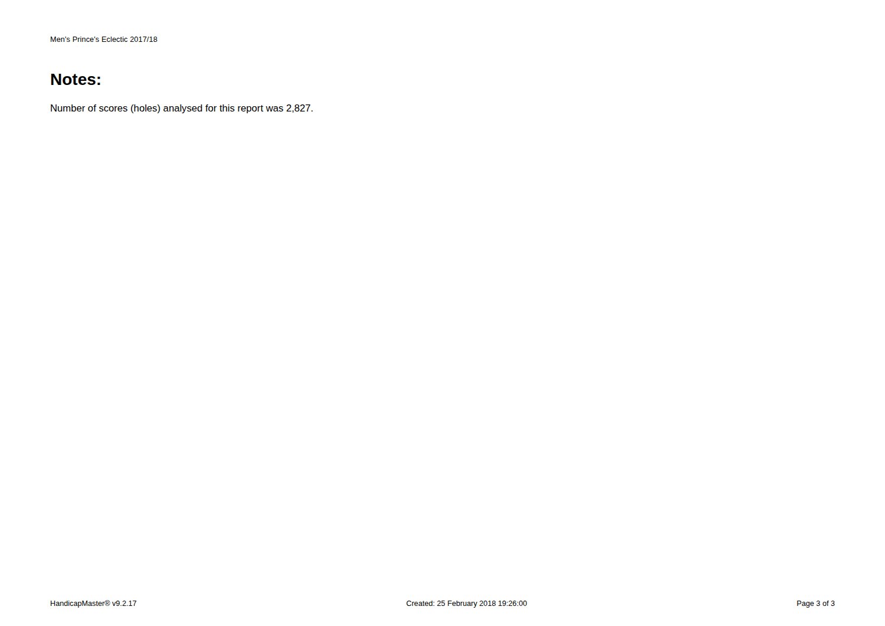Men's Prince's Eclectic 2017/18
Notes:
Number of scores (holes) analysed for this report was 2,827.
HandicapMaster® v9.2.17 Created: 25 February 2018 19:26:00 Page 3 of 3